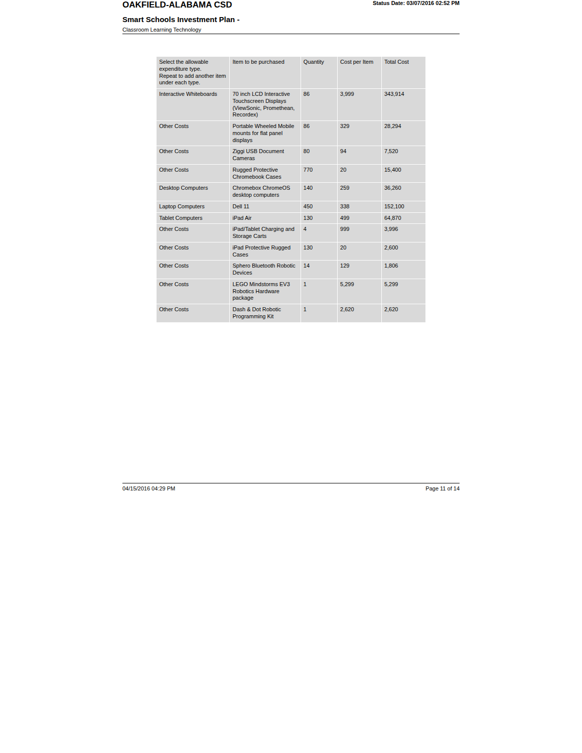Status Date: 03/07/2016 02:52 PM
OAKFIELD-ALABAMA CSD
Smart Schools Investment Plan -
Classroom Learning Technology
| Select the allowable expenditure type. Repeat to add another item under each type. | Item to be purchased | Quantity | Cost per Item | Total Cost |
| Interactive Whiteboards | 70 inch LCD Interactive Touchscreen Displays (ViewSonic, Promethean, Recordex) | 86 | 3,999 | 343,914 |
| Other Costs | Portable Wheeled Mobile mounts for flat panel displays | 86 | 329 | 28,294 |
| Other Costs | Ziggi USB Document Cameras | 80 | 94 | 7,520 |
| Other Costs | Rugged Protective Chromebook Cases | 770 | 20 | 15,400 |
| Desktop Computers | Chromebox ChromeOS desktop computers | 140 | 259 | 36,260 |
| Laptop Computers | Dell 11 | 450 | 338 | 152,100 |
| Tablet Computers | iPad Air | 130 | 499 | 64,870 |
| Other Costs | iPad/Tablet Charging and Storage Carts | 4 | 999 | 3,996 |
| Other Costs | iPad Protective Rugged Cases | 130 | 20 | 2,600 |
| Other Costs | Sphero Bluetooth Robotic Devices | 14 | 129 | 1,806 |
| Other Costs | LEGO Mindstorms EV3 Robotics Hardware package | 1 | 5,299 | 5,299 |
| Other Costs | Dash & Dot Robotic Programming Kit | 1 | 2,620 | 2,620 |
04/15/2016 04:29 PM
Page 11 of 14